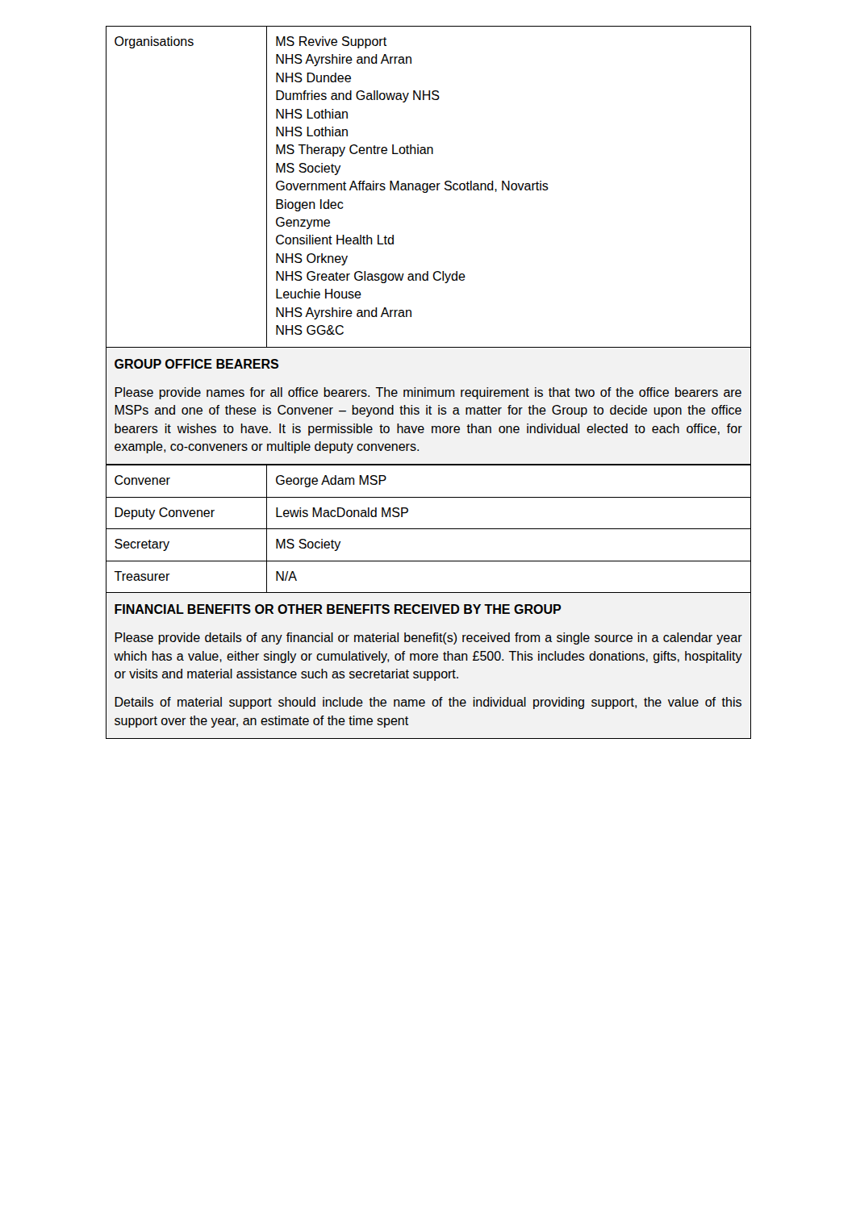| Organisations | MS Revive Support NHS Ayrshire and Arran NHS Dundee Dumfries and Galloway NHS NHS Lothian NHS Lothian MS Therapy Centre Lothian MS Society Government Affairs Manager Scotland, Novartis Biogen Idec Genzyme Consilient Health Ltd NHS Orkney NHS Greater Glasgow and Clyde Leuchie House NHS Ayrshire and Arran NHS GG&C |
Group Office Bearers
Please provide names for all office bearers. The minimum requirement is that two of the office bearers are MSPs and one of these is Convener – beyond this it is a matter for the Group to decide upon the office bearers it wishes to have. It is permissible to have more than one individual elected to each office, for example, co-conveners or multiple deputy conveners.
| Convener | George Adam MSP |
| Deputy Convener | Lewis MacDonald MSP |
| Secretary | MS Society |
| Treasurer | N/A |
Financial Benefits or Other Benefits Received by the Group
Please provide details of any financial or material benefit(s) received from a single source in a calendar year which has a value, either singly or cumulatively, of more than £500. This includes donations, gifts, hospitality or visits and material assistance such as secretariat support.
Details of material support should include the name of the individual providing support, the value of this support over the year, an estimate of the time spent